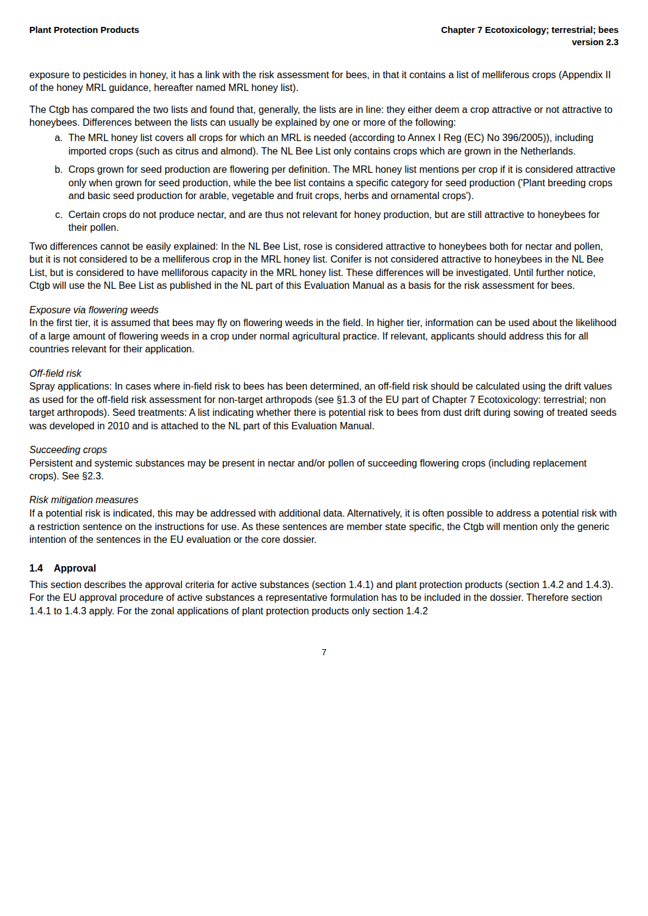Plant Protection Products
Chapter 7 Ecotoxicology; terrestrial; bees
version 2.3
exposure to pesticides in honey, it has a link with the risk assessment for bees, in that it contains a list of melliferous crops (Appendix II of the honey MRL guidance, hereafter named MRL honey list).
The Ctgb has compared the two lists and found that, generally, the lists are in line: they either deem a crop attractive or not attractive to honeybees. Differences between the lists can usually be explained by one or more of the following:
The MRL honey list covers all crops for which an MRL is needed (according to Annex I Reg (EC) No 396/2005)), including imported crops (such as citrus and almond). The NL Bee List only contains crops which are grown in the Netherlands.
Crops grown for seed production are flowering per definition. The MRL honey list mentions per crop if it is considered attractive only when grown for seed production, while the bee list contains a specific category for seed production ('Plant breeding crops and basic seed production for arable, vegetable and fruit crops, herbs and ornamental crops').
Certain crops do not produce nectar, and are thus not relevant for honey production, but are still attractive to honeybees for their pollen.
Two differences cannot be easily explained: In the NL Bee List, rose is considered attractive to honeybees both for nectar and pollen, but it is not considered to be a melliferous crop in the MRL honey list. Conifer is not considered attractive to honeybees in the NL Bee List, but is considered to have melliforous capacity in the MRL honey list. These differences will be investigated. Until further notice, Ctgb will use the NL Bee List as published in the NL part of this Evaluation Manual as a basis for the risk assessment for bees.
Exposure via flowering weeds
In the first tier, it is assumed that bees may fly on flowering weeds in the field. In higher tier, information can be used about the likelihood of a large amount of flowering weeds in a crop under normal agricultural practice. If relevant, applicants should address this for all countries relevant for their application.
Off-field risk
Spray applications: In cases where in-field risk to bees has been determined, an off-field risk should be calculated using the drift values as used for the off-field risk assessment for non-target arthropods (see §1.3 of the EU part of Chapter 7 Ecotoxicology: terrestrial; non target arthropods). Seed treatments: A list indicating whether there is potential risk to bees from dust drift during sowing of treated seeds was developed in 2010 and is attached to the NL part of this Evaluation Manual.
Succeeding crops
Persistent and systemic substances may be present in nectar and/or pollen of succeeding flowering crops (including replacement crops). See §2.3.
Risk mitigation measures
If a potential risk is indicated, this may be addressed with additional data. Alternatively, it is often possible to address a potential risk with a restriction sentence on the instructions for use. As these sentences are member state specific, the Ctgb will mention only the generic intention of the sentences in the EU evaluation or the core dossier.
1.4 Approval
This section describes the approval criteria for active substances (section 1.4.1) and plant protection products (section 1.4.2 and 1.4.3). For the EU approval procedure of active substances a representative formulation has to be included in the dossier. Therefore section 1.4.1 to 1.4.3 apply. For the zonal applications of plant protection products only section 1.4.2
7